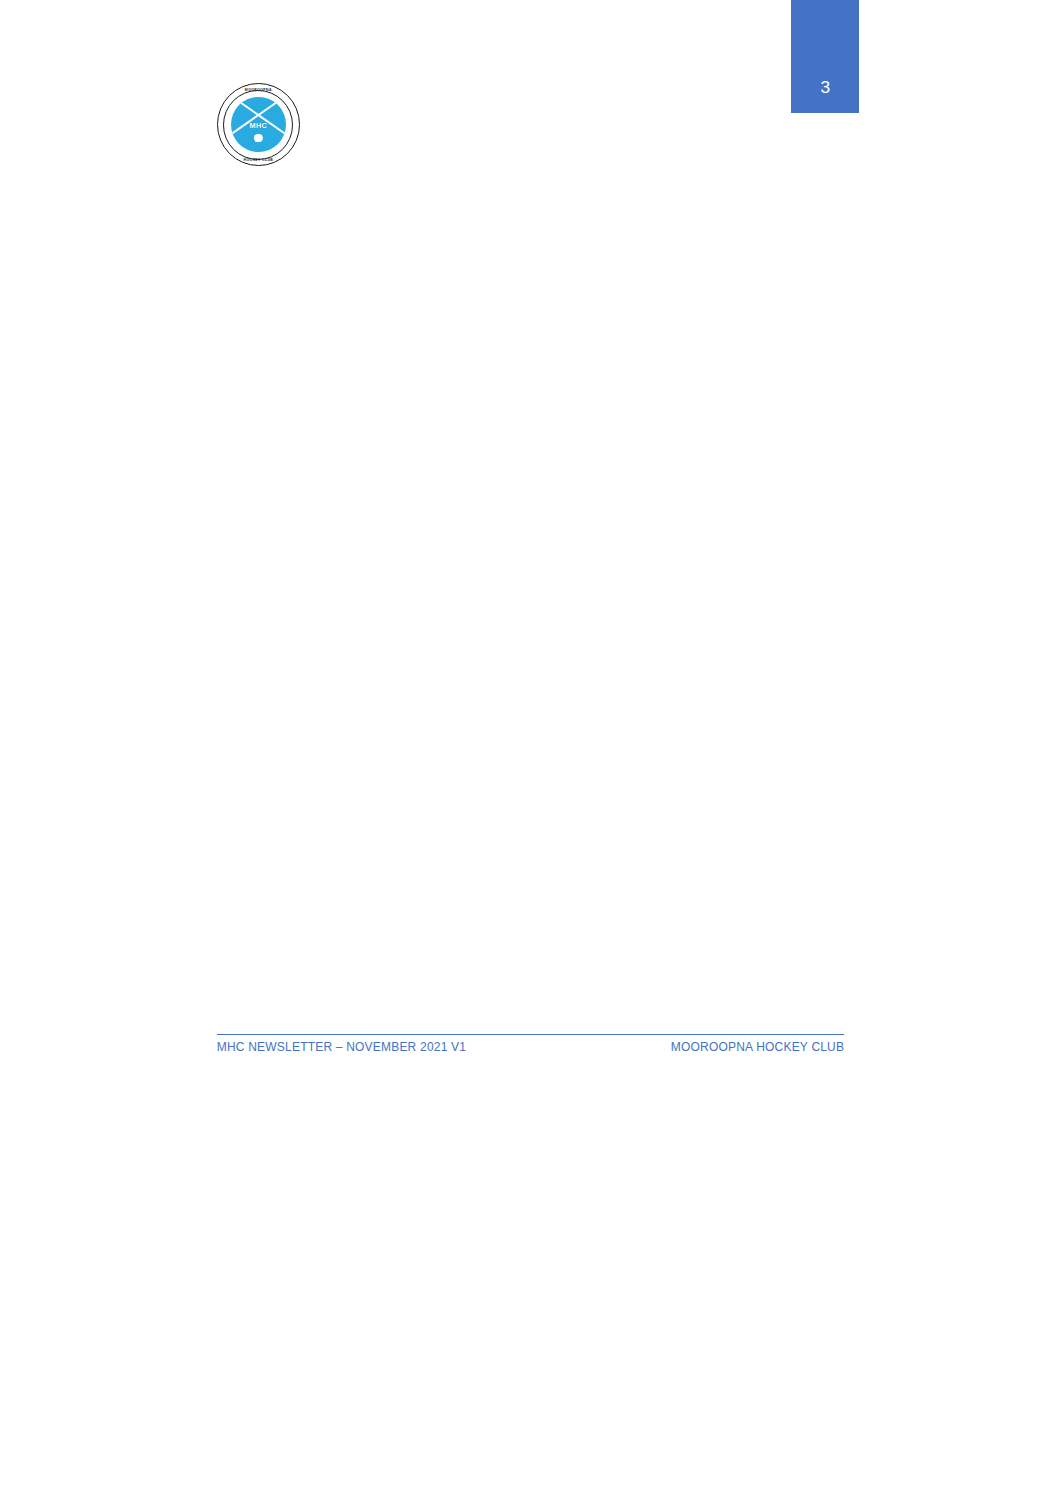3
MOOROOPNA
MHC
HOCKEY CLUB
MHC NEWSLETTER – NOVEMBER 2021 V1
MOOROOPNA HOCKEY CLUB